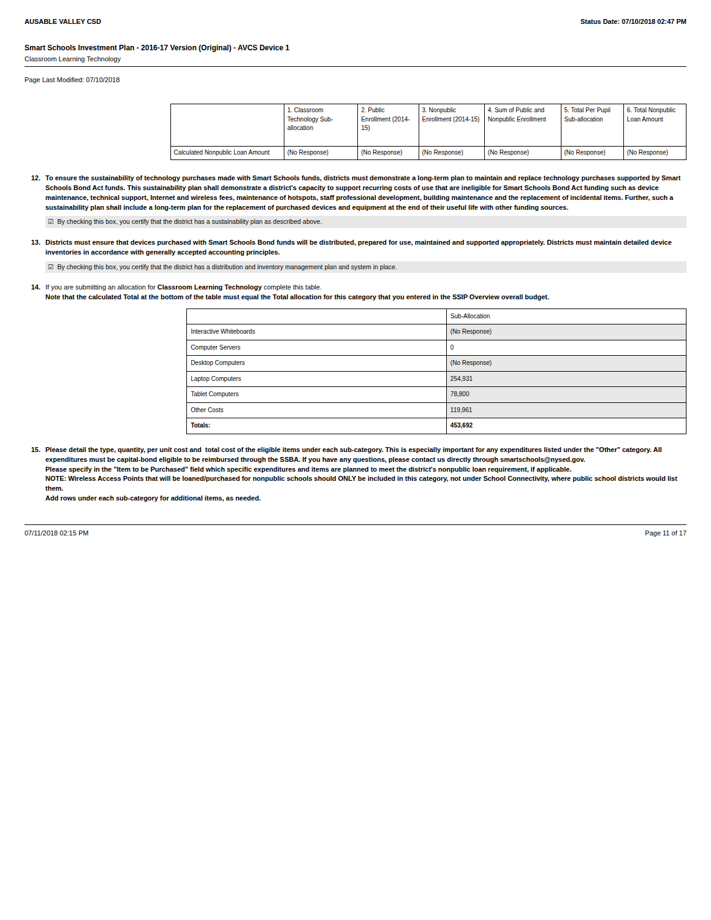AUSABLE VALLEY CSD
Status Date: 07/10/2018 02:47 PM
Smart Schools Investment Plan - 2016-17 Version (Original) - AVCS Device 1
Classroom Learning Technology
Page Last Modified: 07/10/2018
| | 1. Classroom Technology Sub-allocation | 2. Public Enrollment (2014-15) | 3. Nonpublic Enrollment (2014-15) | 4. Sum of Public and Nonpublic Enrollment | 5. Total Per Pupil Sub-allocation | 6. Total Nonpublic Loan Amount |
| --- | --- | --- | --- | --- | --- | --- |
| Calculated Nonpublic Loan Amount | (No Response) | (No Response) | (No Response) | (No Response) | (No Response) | (No Response) |
12. To ensure the sustainability of technology purchases made with Smart Schools funds, districts must demonstrate a long-term plan to maintain and replace technology purchases supported by Smart Schools Bond Act funds. This sustainability plan shall demonstrate a district's capacity to support recurring costs of use that are ineligible for Smart Schools Bond Act funding such as device maintenance, technical support, Internet and wireless fees, maintenance of hotspots, staff professional development, building maintenance and the replacement of incidental items. Further, such a sustainability plan shall include a long-term plan for the replacement of purchased devices and equipment at the end of their useful life with other funding sources.
☑By checking this box, you certify that the district has a sustainability plan as described above.
13. Districts must ensure that devices purchased with Smart Schools Bond funds will be distributed, prepared for use, maintained and supported appropriately. Districts must maintain detailed device inventories in accordance with generally accepted accounting principles.
☑By checking this box, you certify that the district has a distribution and inventory management plan and system in place.
14. If you are submitting an allocation for Classroom Learning Technology complete this table.
Note that the calculated Total at the bottom of the table must equal the Total allocation for this category that you entered in the SSIP Overview overall budget.
| | Sub-Allocation |
| Interactive Whiteboards | (No Response) |
| Computer Servers | 0 |
| Desktop Computers | (No Response) |
| Laptop Computers | 254,931 |
| Tablet Computers | 78,800 |
| Other Costs | 119,961 |
| Totals: | 453,692 |
15. Please detail the type, quantity, per unit cost and total cost of the eligible items under each sub-category. This is especially important for any expenditures listed under the "Other" category. All expenditures must be capital-bond eligible to be reimbursed through the SSBA. If you have any questions, please contact us directly through smartschools@nysed.gov.
Please specify in the "Item to be Purchased" field which specific expenditures and items are planned to meet the district's nonpublic loan requirement, if applicable.
NOTE: Wireless Access Points that will be loaned/purchased for nonpublic schools should ONLY be included in this category, not under School Connectivity, where public school districts would list them.
Add rows under each sub-category for additional items, as needed.
07/11/2018 02:15 PM
Page 11 of 17